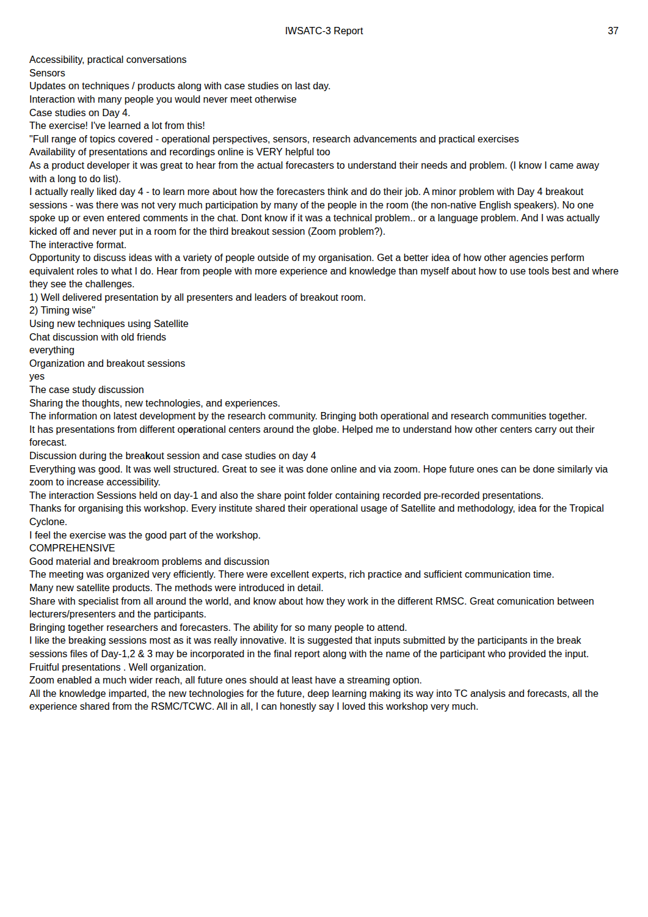IWSATC-3 Report 37
Accessibility, practical conversations
Sensors
Updates on techniques / products along with case studies on last day.
Interaction with many people you would never meet otherwise
Case studies on Day 4.
The exercise! I've learned a lot from this!
"Full range of topics covered - operational perspectives, sensors, research advancements and practical exercises
Availability of presentations and recordings online is VERY helpful too
As a product developer it was great to hear from the actual forecasters to understand their needs and problem. (I know I came away with a long to do list).
I actually really liked day 4 - to learn more about how the forecasters think and do their job. A minor problem with Day 4 breakout sessions - was there was not very much participation by many of the people in the room (the non-native English speakers). No one spoke up or even entered comments in the chat. Dont know if it was a technical problem.. or a language problem. And I was actually kicked off and never put in a room for the third breakout session (Zoom problem?).
The interactive format.
Opportunity to discuss ideas with a variety of people outside of my organisation. Get a better idea of how other agencies perform equivalent roles to what I do. Hear from people with more experience and knowledge than myself about how to use tools best and where they see the challenges.
1) Well delivered presentation by all presenters and leaders of breakout room.
2) Timing wise"
Using new techniques using Satellite
Chat discussion with old friends
everything
Organization and breakout sessions
yes
The case study discussion
Sharing the thoughts, new technologies, and experiences.
The information on latest development by the research community. Bringing both operational and research communities together.
It has presentations from different operational centers around the globe. Helped me to understand how other centers carry out their forecast.
Discussion during the breakout session and case studies on day 4
Everything was good. It was well structured. Great to see it was done online and via zoom. Hope future ones can be done similarly via zoom to increase accessibility.
The interaction Sessions held on day-1 and also the share point folder containing recorded pre-recorded presentations.
Thanks for organising this workshop. Every institute shared their operational usage of Satellite and methodology, idea for the Tropical Cyclone.
I feel the exercise was the good part of the workshop.
COMPREHENSIVE
Good material and breakroom problems and discussion
The meeting was organized very efficiently. There were excellent experts, rich practice and sufficient communication time.
Many new satellite products. The methods were introduced in detail.
Share with specialist from all around the world, and know about how they work in the different RMSC. Great comunication between lecturers/presenters and the participants.
Bringing together researchers and forecasters. The ability for so many people to attend.
I like the breaking sessions most as it was really innovative. It is suggested that inputs submitted by the participants in the break sessions files of Day-1,2 & 3 may be incorporated in the final report along with the name of the participant who provided the input.
Fruitful presentations . Well organization.
Zoom enabled a much wider reach, all future ones should at least have a streaming option.
All the knowledge imparted, the new technologies for the future, deep learning making its way into TC analysis and forecasts, all the experience shared from the RSMC/TCWC. All in all, I can honestly say I loved this workshop very much.